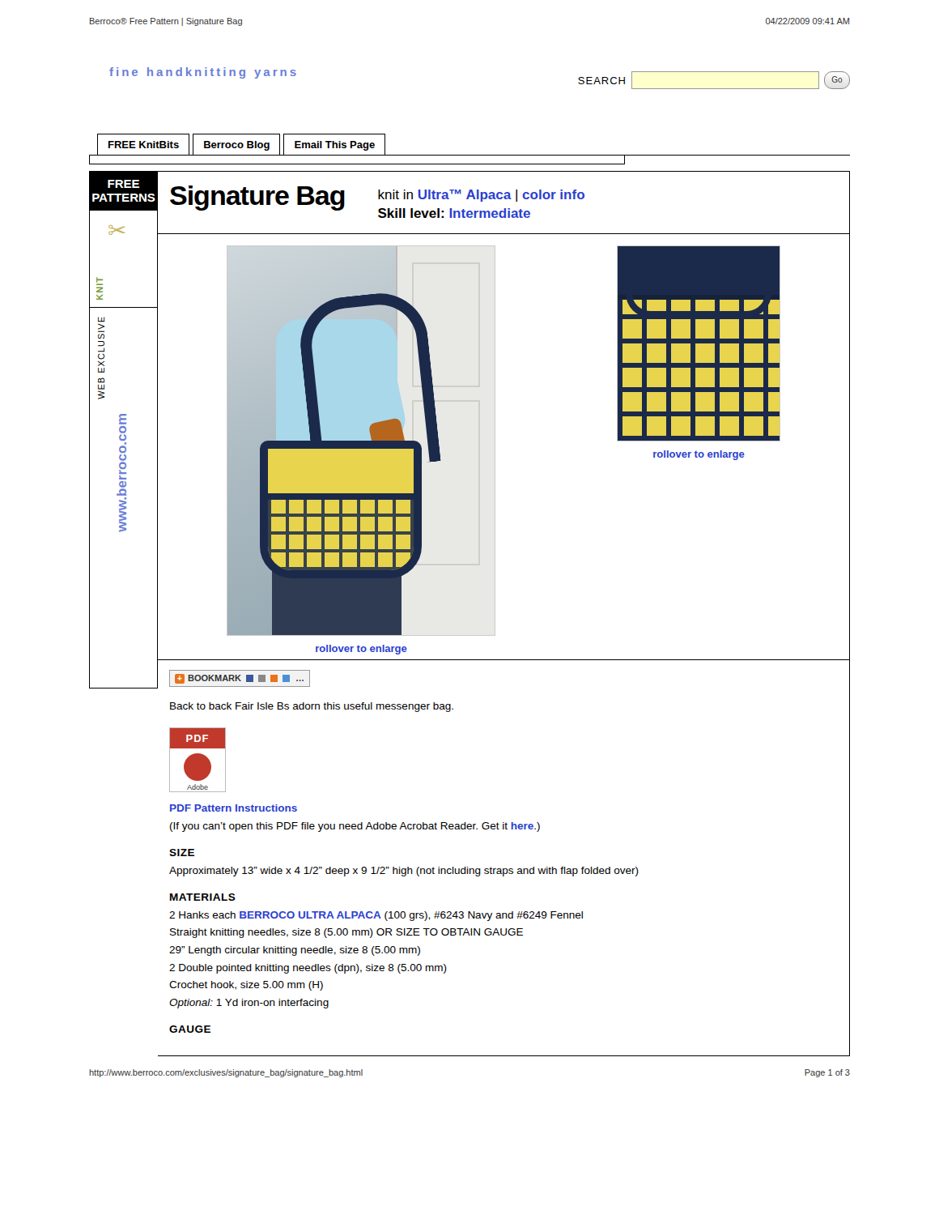Berroco® Free Pattern | Signature Bag
04/22/2009 09:41 AM
fine handknitting yarns
SEARCH
Go
FREE KnitBits
Berroco Blog
Email This Page
FREE
PATTERNS
✂
KNIT
WEB EXCLUSIVE
www.berroco.com
Signature Bag
knit in Ultra™ Alpaca | color info
Skill level: Intermediate
rollover to enlarge
rollover to enlarge
+ BOOKMARK …
Back to back Fair Isle Bs adorn this useful messenger bag.
PDF
Adobe
PDF Pattern Instructions
(If you can’t open this PDF file you need Adobe Acrobat Reader. Get it here.)
SIZE
Approximately 13” wide x 4 1/2” deep x 9 1/2” high (not including straps and with flap folded over)
MATERIALS
2 Hanks each BERROCO ULTRA ALPACA (100 grs), #6243 Navy and #6249 Fennel
Straight knitting needles, size 8 (5.00 mm) OR SIZE TO OBTAIN GAUGE
29” Length circular knitting needle, size 8 (5.00 mm)
2 Double pointed knitting needles (dpn), size 8 (5.00 mm)
Crochet hook, size 5.00 mm (H)
Optional: 1 Yd iron-on interfacing
GAUGE
http://www.berroco.com/exclusives/signature_bag/signature_bag.html
Page 1 of 3